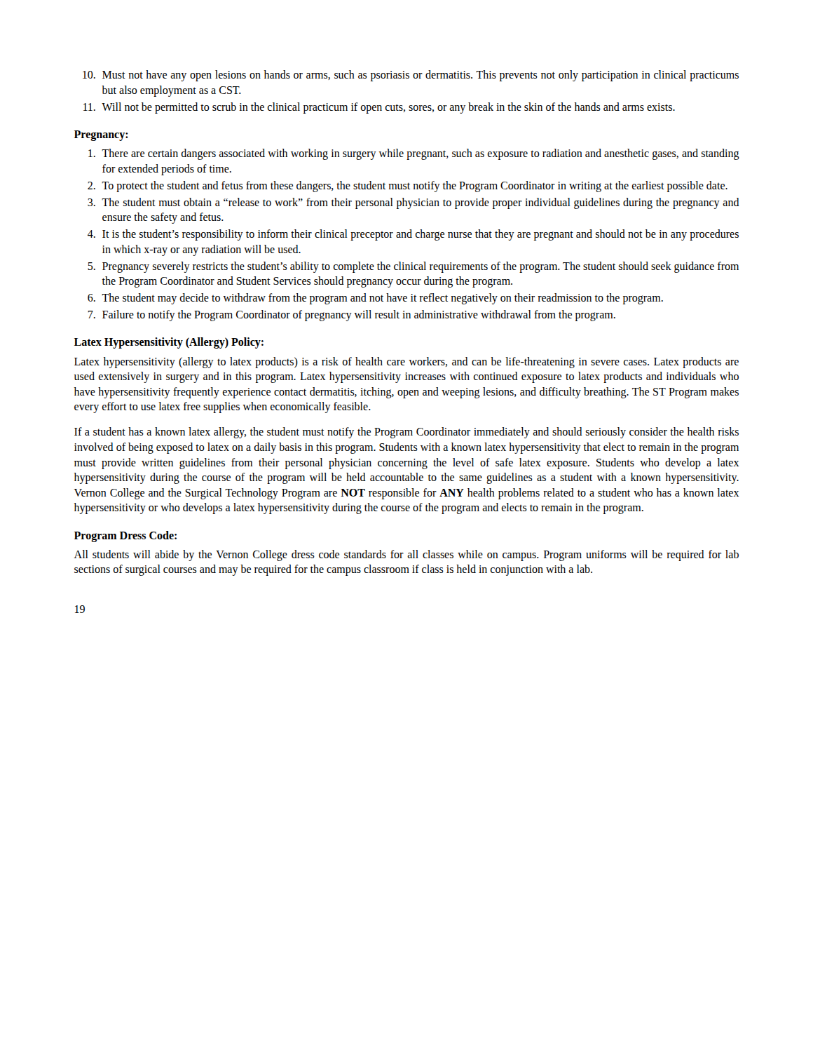Must not have any open lesions on hands or arms, such as psoriasis or dermatitis. This prevents not only participation in clinical practicums but also employment as a CST.
Will not be permitted to scrub in the clinical practicum if open cuts, sores, or any break in the skin of the hands and arms exists.
Pregnancy:
There are certain dangers associated with working in surgery while pregnant, such as exposure to radiation and anesthetic gases, and standing for extended periods of time.
To protect the student and fetus from these dangers, the student must notify the Program Coordinator in writing at the earliest possible date.
The student must obtain a “release to work” from their personal physician to provide proper individual guidelines during the pregnancy and ensure the safety and fetus.
It is the student’s responsibility to inform their clinical preceptor and charge nurse that they are pregnant and should not be in any procedures in which x-ray or any radiation will be used.
Pregnancy severely restricts the student’s ability to complete the clinical requirements of the program. The student should seek guidance from the Program Coordinator and Student Services should pregnancy occur during the program.
The student may decide to withdraw from the program and not have it reflect negatively on their readmission to the program.
Failure to notify the Program Coordinator of pregnancy will result in administrative withdrawal from the program.
Latex Hypersensitivity (Allergy) Policy:
Latex hypersensitivity (allergy to latex products) is a risk of health care workers, and can be life-threatening in severe cases. Latex products are used extensively in surgery and in this program. Latex hypersensitivity increases with continued exposure to latex products and individuals who have hypersensitivity frequently experience contact dermatitis, itching, open and weeping lesions, and difficulty breathing. The ST Program makes every effort to use latex free supplies when economically feasible.
If a student has a known latex allergy, the student must notify the Program Coordinator immediately and should seriously consider the health risks involved of being exposed to latex on a daily basis in this program. Students with a known latex hypersensitivity that elect to remain in the program must provide written guidelines from their personal physician concerning the level of safe latex exposure. Students who develop a latex hypersensitivity during the course of the program will be held accountable to the same guidelines as a student with a known hypersensitivity. Vernon College and the Surgical Technology Program are NOT responsible for ANY health problems related to a student who has a known latex hypersensitivity or who develops a latex hypersensitivity during the course of the program and elects to remain in the program.
Program Dress Code:
All students will abide by the Vernon College dress code standards for all classes while on campus. Program uniforms will be required for lab sections of surgical courses and may be required for the campus classroom if class is held in conjunction with a lab.
19